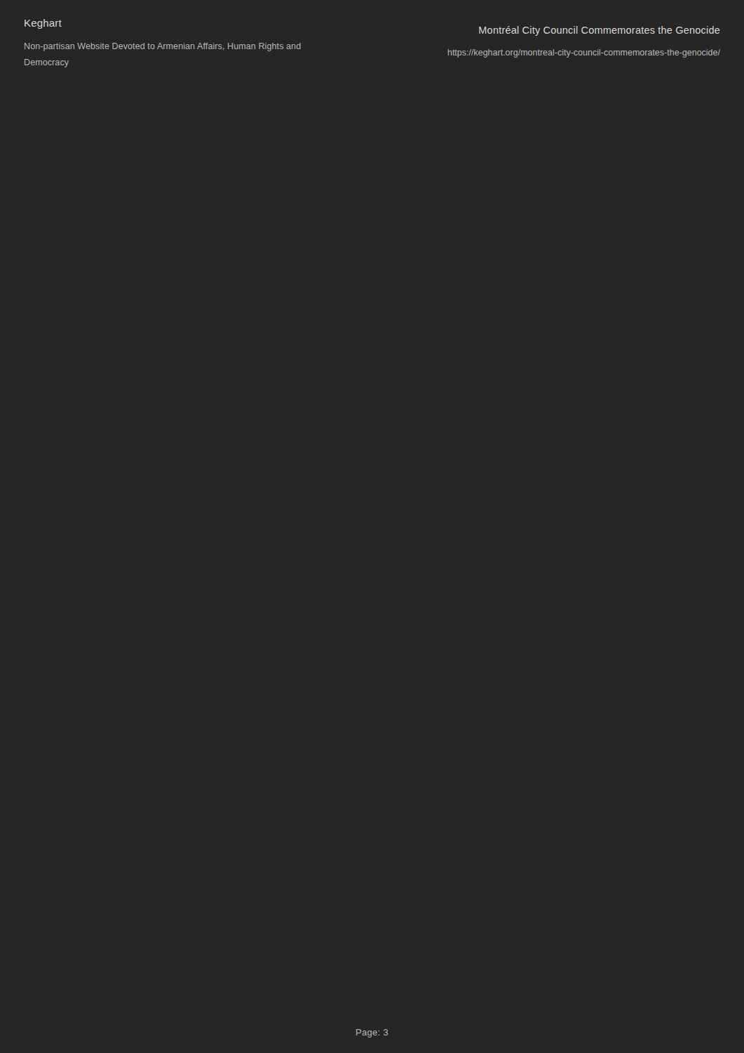Keghart
Non-partisan Website Devoted to Armenian Affairs, Human Rights and Democracy
Montréal City Council Commemorates the Genocide
https://keghart.org/montreal-city-council-commemorates-the-genocide/
Page: 3